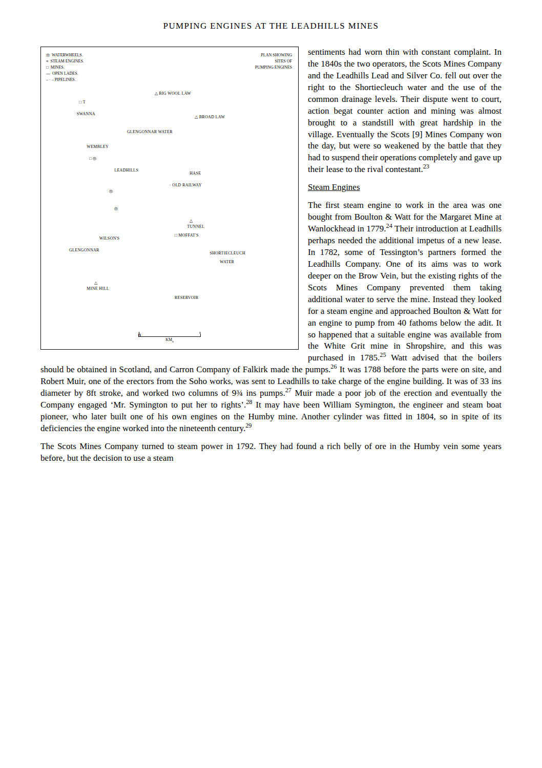Pumping Engines at the Leadhills Mines
◎ WATERWHEELS.
≡ STEAM ENGINES.
□ MINES.
— OPEN LADES.
– · – PIPELINES.
PLAN SHOWING
SITES OF
PUMPING ENGINES
△ BIG WOOL LAW △ BROAD LAW □ T SWANNA GLENGONNAR WATER WEMBLEY □ ◎ LEADHILLS HASE · OLD RAILWAY ◎ ◎ △ TUNNEL □ MOFFAT'S WILSON'S GLENGONNAR SHORTIECLEUCH WATER △ MINE HILL RESERVOIR
05
KMs
sentiments had worn thin with constant complaint. In the 1840s the two operators, the Scots Mines Company and the Leadhills Lead and Silver Co. fell out over the right to the Shortiecleuch water and the use of the common drainage levels. Their dispute went to court, action begat counter action and mining was almost brought to a standstill with great hardship in the village. Eventually the Scots [9] Mines Company won the day, but were so weakened by the battle that they had to suspend their operations completely and gave up their lease to the rival contestant.23
Steam Engines
The first steam engine to work in the area was one bought from Boulton & Watt for the Margaret Mine at Wanlockhead in 1779.24 Their introduction at Leadhills perhaps needed the additional impetus of a new lease. In 1782, some of Tessington’s partners formed the Leadhills Company. One of its aims was to work deeper on the Brow Vein, but the existing rights of the Scots Mines Company prevented them taking additional water to serve the mine. Instead they looked for a steam engine and approached Boulton & Watt for an engine to pump from 40 fathoms below the adit. It so happened that a suitable engine was available from the White Grit mine in Shropshire, and this was purchased in 1785.25 Watt advised that the boilers should be obtained in Scotland, and Carron Company of Falkirk made the pumps.26 It was 1788 before the parts were on site, and Robert Muir, one of the erectors from the Soho works, was sent to Leadhills to take charge of the engine building. It was of 33 ins diameter by 8ft stroke, and worked two columns of 9¾ ins pumps.27 Muir made a poor job of the erection and eventually the Company engaged ‘Mr. Symington to put her to rights’.28 It may have been William Symington, the engineer and steam boat pioneer, who later built one of his own engines on the Humby mine. Another cylinder was fitted in 1804, so in spite of its deficiencies the engine worked into the nineteenth century.29
The Scots Mines Company turned to steam power in 1792. They had found a rich belly of ore in the Humby vein some years before, but the decision to use a steam